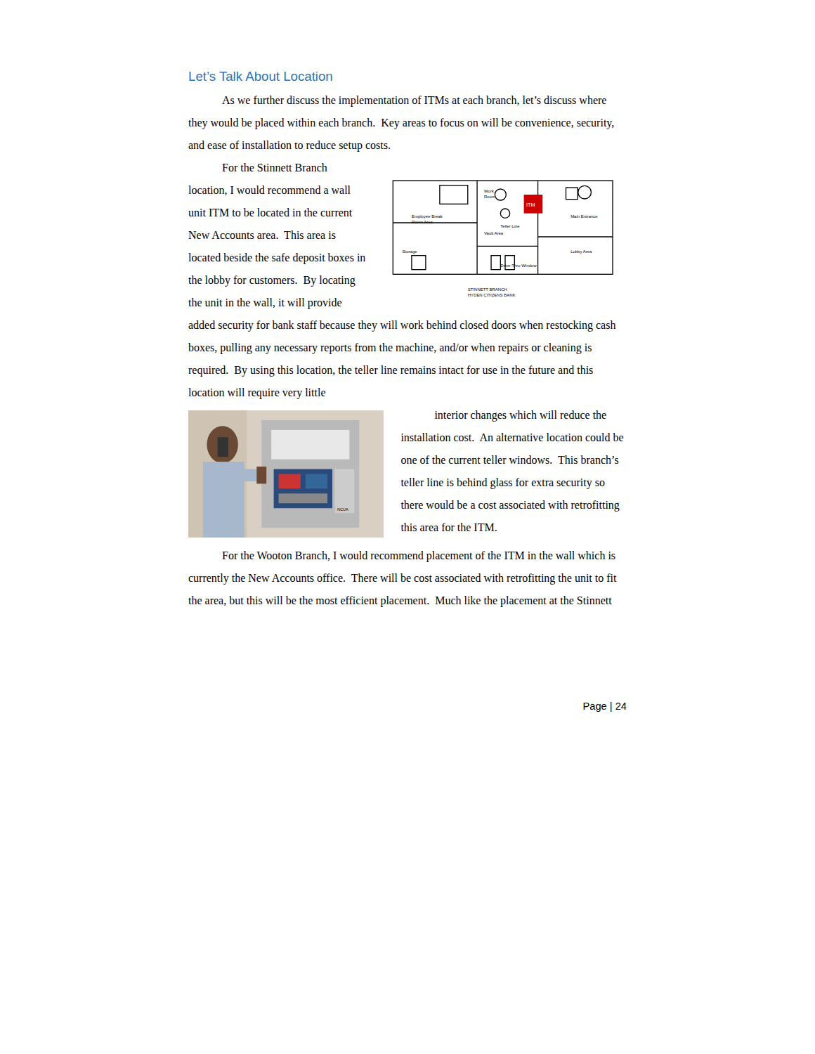Let’s Talk About Location
As we further discuss the implementation of ITMs at each branch, let’s discuss where they would be placed within each branch. Key areas to focus on will be convenience, security, and ease of installation to reduce setup costs.
For the Stinnett Branch location, I would recommend a wall unit ITM to be located in the current New Accounts area. This area is located beside the safe deposit boxes in the lobby for customers. By locating the unit in the wall, it will provide added security for bank staff because they will work behind closed doors when restocking cash boxes, pulling any necessary reports from the machine, and/or when repairs or cleaning is required. By using this location, the teller line remains intact for use in the future and this location will require very little
interior changes which will reduce the installation cost. An alternative location could be one of the current teller windows. This branch’s teller line is behind glass for extra security so there would be a cost associated with retrofitting this area for the ITM.
For the Wooton Branch, I would recommend placement of the ITM in the wall which is currently the New Accounts office. There will be cost associated with retrofitting the unit to fit the area, but this will be the most efficient placement. Much like the placement at the Stinnett
Page | 24